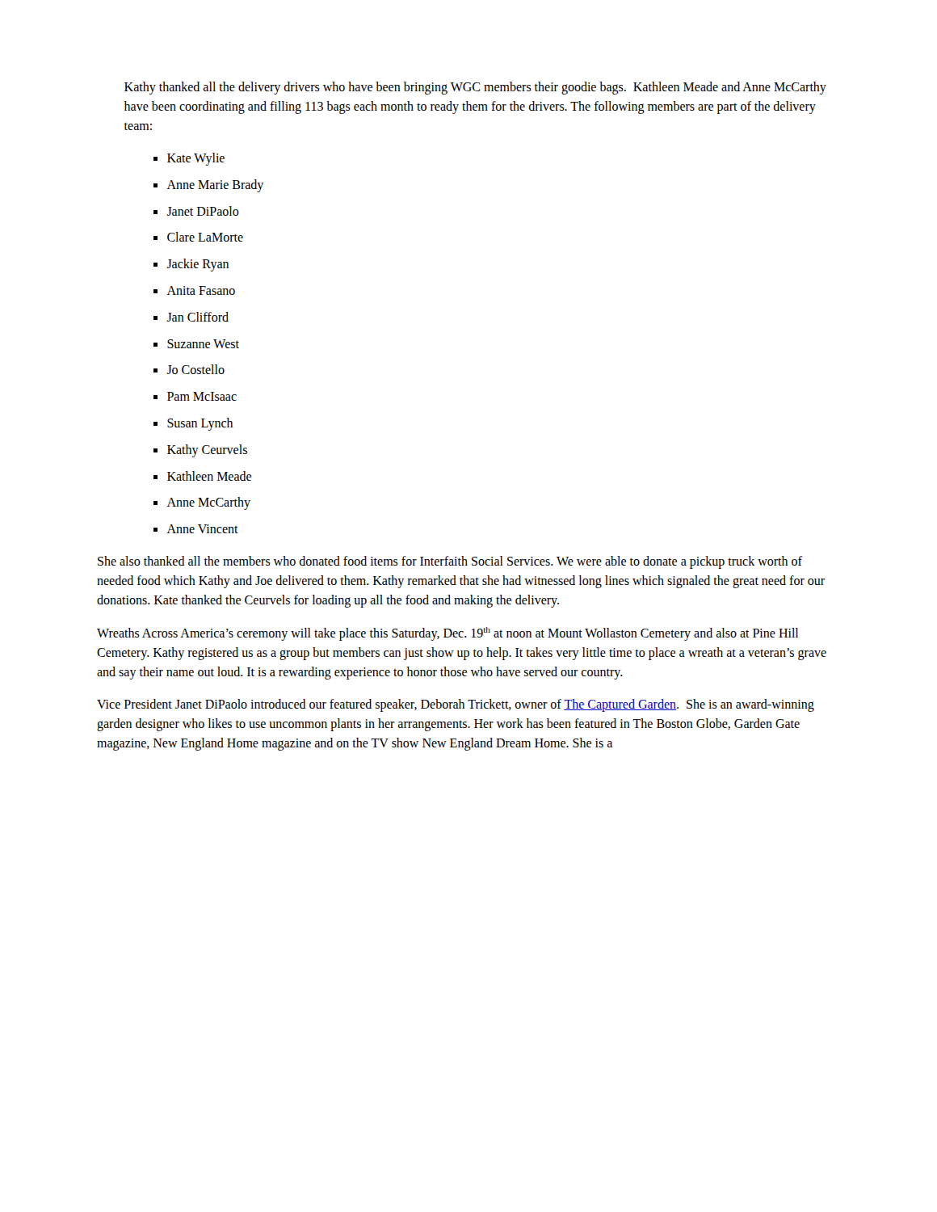Kathy thanked all the delivery drivers who have been bringing WGC members their goodie bags. Kathleen Meade and Anne McCarthy have been coordinating and filling 113 bags each month to ready them for the drivers. The following members are part of the delivery team:
Kate Wylie
Anne Marie Brady
Janet DiPaolo
Clare LaMorte
Jackie Ryan
Anita Fasano
Jan Clifford
Suzanne West
Jo Costello
Pam McIsaac
Susan Lynch
Kathy Ceurvels
Kathleen Meade
Anne McCarthy
Anne Vincent
She also thanked all the members who donated food items for Interfaith Social Services. We were able to donate a pickup truck worth of needed food which Kathy and Joe delivered to them. Kathy remarked that she had witnessed long lines which signaled the great need for our donations. Kate thanked the Ceurvels for loading up all the food and making the delivery.
Wreaths Across America’s ceremony will take place this Saturday, Dec. 19th at noon at Mount Wollaston Cemetery and also at Pine Hill Cemetery. Kathy registered us as a group but members can just show up to help. It takes very little time to place a wreath at a veteran’s grave and say their name out loud. It is a rewarding experience to honor those who have served our country.
Vice President Janet DiPaolo introduced our featured speaker, Deborah Trickett, owner of The Captured Garden. She is an award-winning garden designer who likes to use uncommon plants in her arrangements. Her work has been featured in The Boston Globe, Garden Gate magazine, New England Home magazine and on the TV show New England Dream Home. She is a